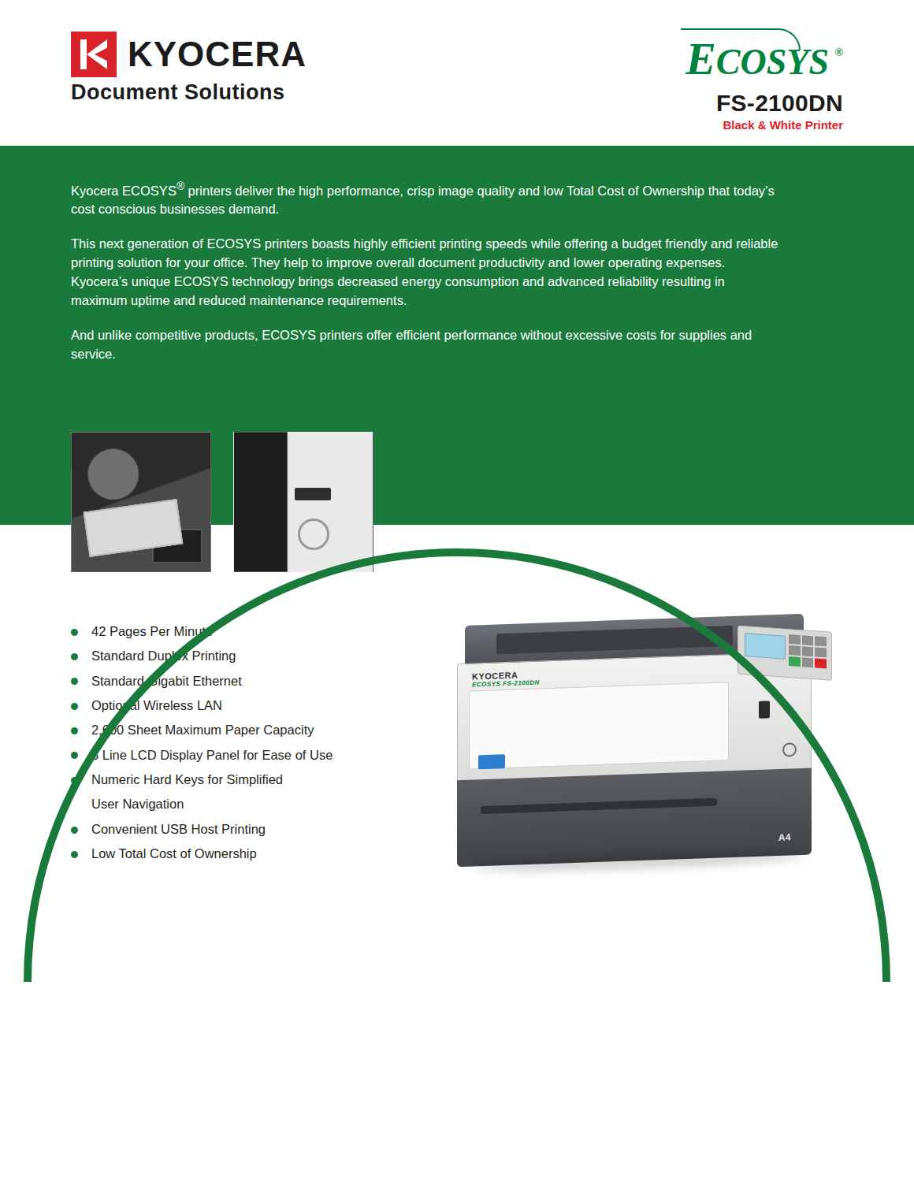KYOCERA
Document Solutions
ECOSYS®
FS-2100DN
Black & White Printer
Kyocera ECOSYS® printers deliver the high performance, crisp image quality and low Total Cost of Ownership that today’s cost conscious businesses demand.
This next generation of ECOSYS printers boasts highly efficient printing speeds while offering a budget friendly and reliable printing solution for your office. They help to improve overall document productivity and lower operating expenses. Kyocera’s unique ECOSYS technology brings decreased energy consumption and advanced reliability resulting in maximum uptime and reduced maintenance requirements.
And unlike competitive products, ECOSYS printers offer efficient performance without excessive costs for supplies and service.
42 Pages Per Minute
Standard Duplex Printing
Standard Gigabit Ethernet
Optional Wireless LAN
2,600 Sheet Maximum Paper Capacity
5 Line LCD Display Panel for Ease of Use
Numeric Hard Keys for Simplified
User Navigation
Convenient USB Host Printing
Low Total Cost of Ownership
KYOCERAECOSYS FS-2100DN
A4